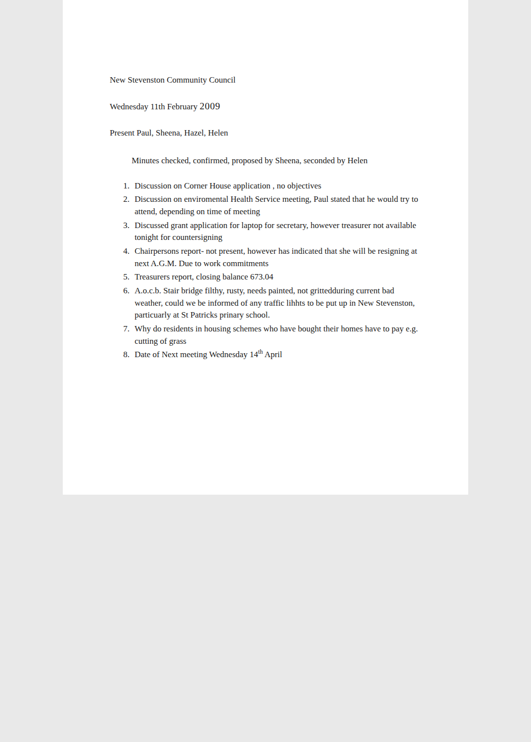New Stevenston Community Council
Wednesday 11th February 2009
Present Paul, Sheena, Hazel, Helen
Minutes checked, confirmed, proposed by Sheena, seconded by Helen
Discussion on Corner House application , no objectives
Discussion on enviromental Health Service meeting, Paul stated that he would try to attend, depending on time of meeting
Discussed grant application for laptop for secretary, however treasurer not available tonight for countersigning
Chairpersons report- not present, however has indicated that she will be resigning at next A.G.M. Due to work commitments
Treasurers report, closing balance 673.04
A.o.c.b. Stair bridge filthy, rusty, needs painted, not grittedduring current bad weather, could we be informed of any traffic lihhts to be put up in New Stevenston, particuarly at St Patricks prinary school.
Why do residents in housing schemes who have bought their homes have to pay e.g. cutting of grass
Date of Next meeting Wednesday 14th April